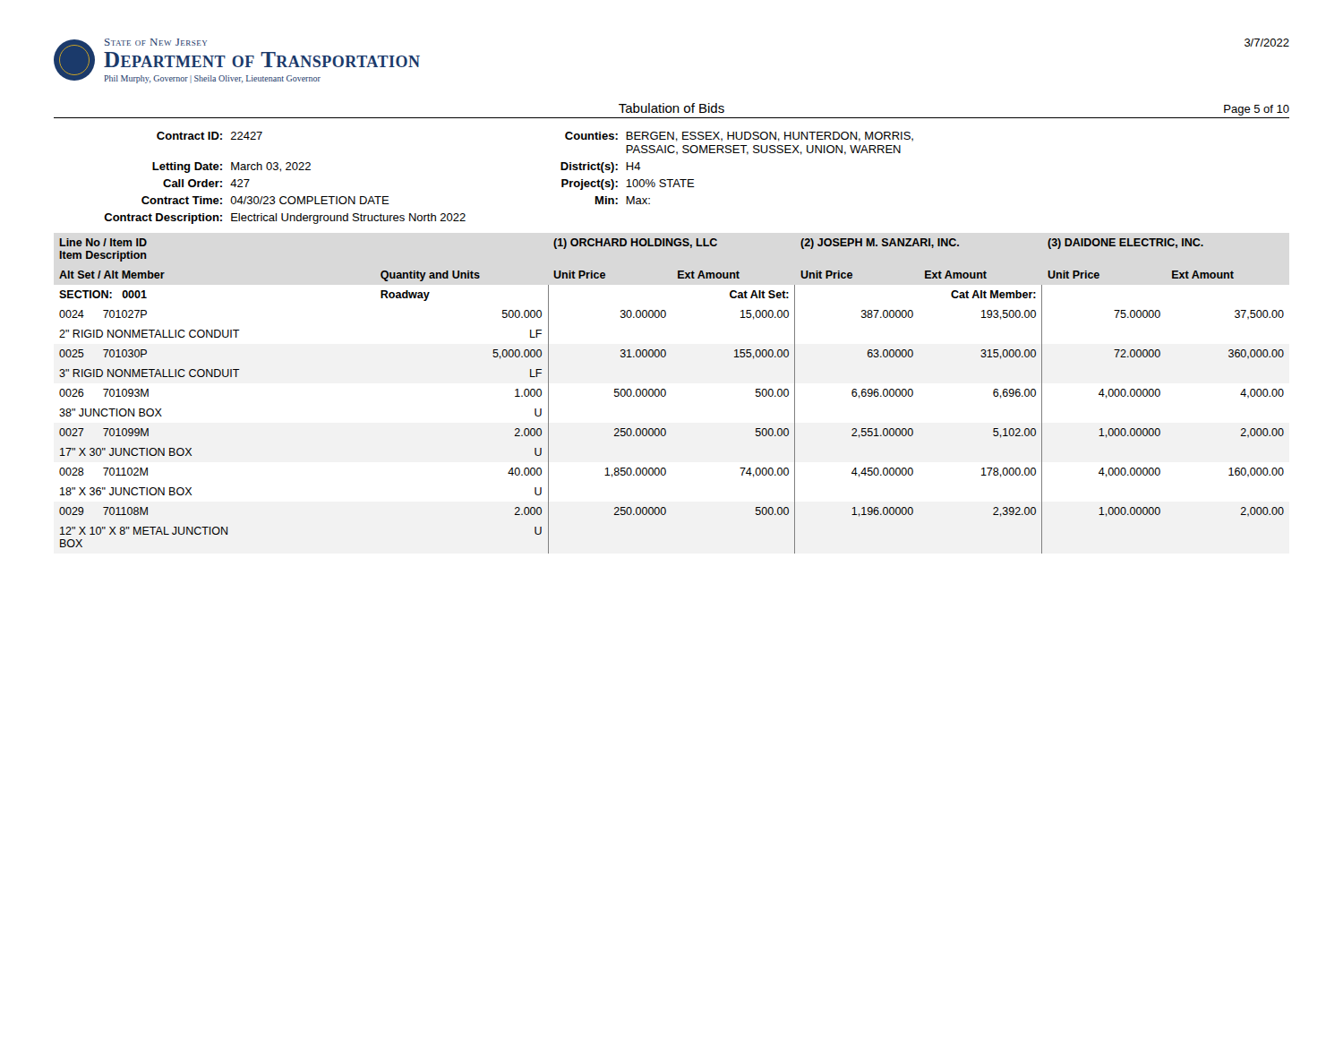State of New Jersey
Department of Transportation
Phil Murphy, Governor | Sheila Oliver, Lieutenant Governor
3/7/2022
Tabulation of Bids
Page 5 of 10
| Contract ID: | 22427 | Counties: | BERGEN, ESSEX, HUDSON, HUNTERDON, MORRIS, PASSAIC, SOMERSET, SUSSEX, UNION, WARREN |
| Letting Date: | March 03, 2022 | District(s): | H4 |
| Call Order: | 427 | Project(s): | 100% STATE |
| Contract Time: | 04/30/23 COMPLETION DATE | Min: | Max: |
| Contract Description: | Electrical Underground Structures North 2022 |
| Line No / Item ID Item Description | | (1) ORCHARD HOLDINGS, LLC | (2) JOSEPH M. SANZARI, INC. | (3) DAIDONE ELECTRIC, INC. |
| --- | --- | --- | --- | --- |
| Alt Set / Alt Member | Quantity and Units | Unit Price | Ext Amount | Unit Price | Ext Amount | Unit Price | Ext Amount |
| SECTION: 0001 | Roadway | Cat Alt Set: | Cat Alt Member: | |
| 0024 701027P | 500.000 | 30.00000 | 15,000.00 | 387.00000 | 193,500.00 | 75.00000 | 37,500.00 |
| 2" RIGID NONMETALLIC CONDUIT | LF | | | | | | |
| 0025 701030P | 5,000.000 | 31.00000 | 155,000.00 | 63.00000 | 315,000.00 | 72.00000 | 360,000.00 |
| 3" RIGID NONMETALLIC CONDUIT | LF | | | | | | |
| 0026 701093M | 1.000 | 500.00000 | 500.00 | 6,696.00000 | 6,696.00 | 4,000.00000 | 4,000.00 |
| 38" JUNCTION BOX | U | | | | | | |
| 0027 701099M | 2.000 | 250.00000 | 500.00 | 2,551.00000 | 5,102.00 | 1,000.00000 | 2,000.00 |
| 17" X 30" JUNCTION BOX | U | | | | | | |
| 0028 701102M | 40.000 | 1,850.00000 | 74,000.00 | 4,450.00000 | 178,000.00 | 4,000.00000 | 160,000.00 |
| 18" X 36" JUNCTION BOX | U | | | | | | |
| 0029 701108M | 2.000 | 250.00000 | 500.00 | 1,196.00000 | 2,392.00 | 1,000.00000 | 2,000.00 |
| 12" X 10" X 8" METAL JUNCTION BOX | U | | | | | | |